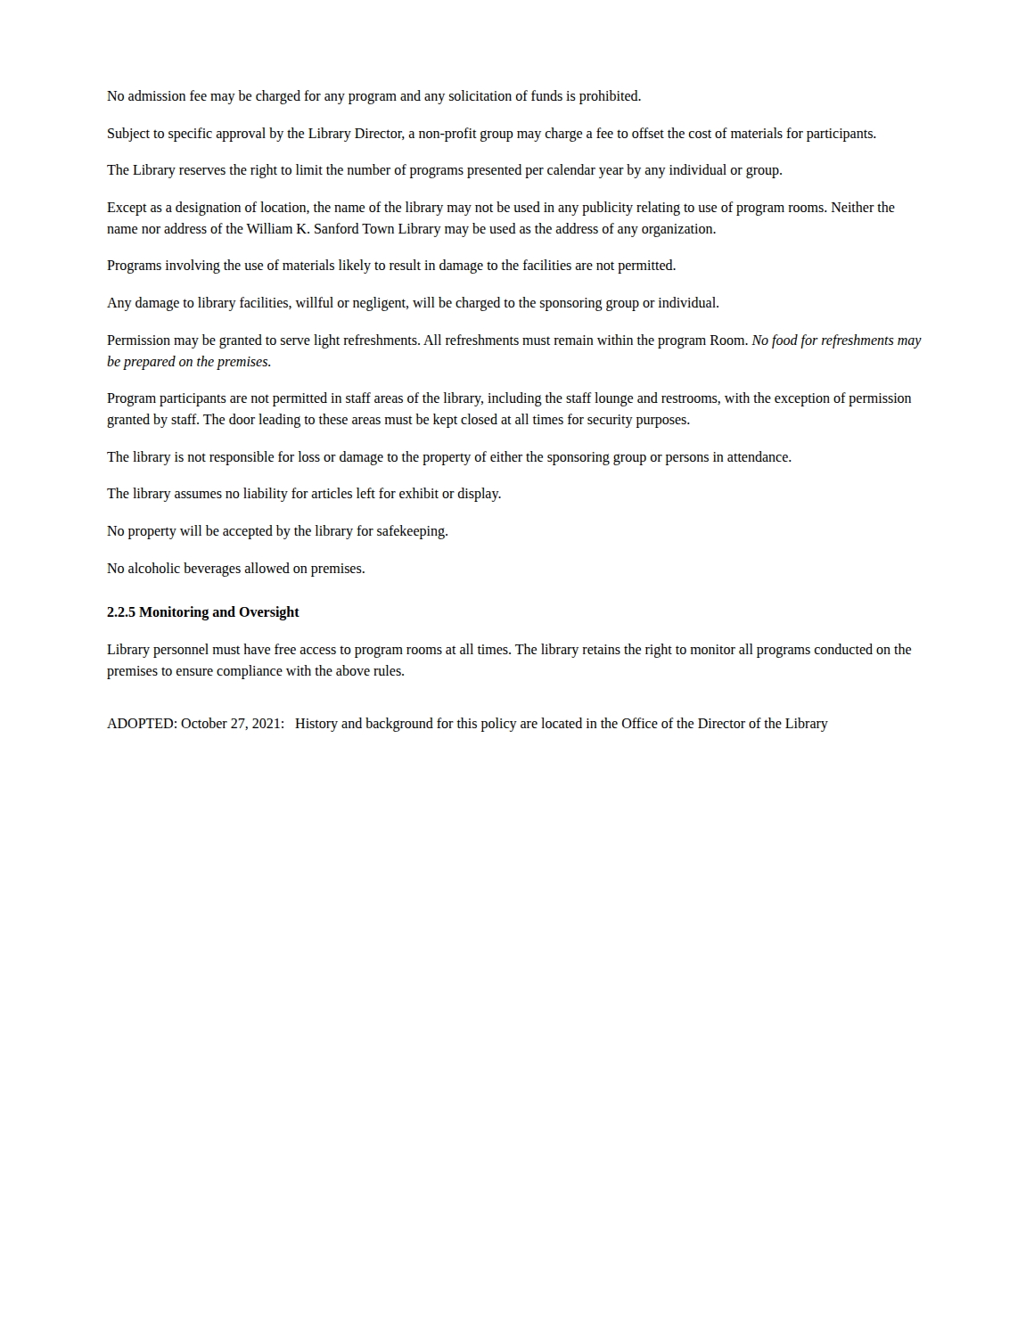No admission fee may be charged for any program and any solicitation of funds is prohibited.
Subject to specific approval by the Library Director, a non-profit group may charge a fee to offset the cost of materials for participants.
The Library reserves the right to limit the number of programs presented per calendar year by any individual or group.
Except as a designation of location, the name of the library may not be used in any publicity relating to use of program rooms. Neither the name nor address of the William K. Sanford Town Library may be used as the address of any organization.
Programs involving the use of materials likely to result in damage to the facilities are not permitted.
Any damage to library facilities, willful or negligent, will be charged to the sponsoring group or individual.
Permission may be granted to serve light refreshments. All refreshments must remain within the program Room. No food for refreshments may be prepared on the premises.
Program participants are not permitted in staff areas of the library, including the staff lounge and restrooms, with the exception of permission granted by staff. The door leading to these areas must be kept closed at all times for security purposes.
The library is not responsible for loss or damage to the property of either the sponsoring group or persons in attendance.
The library assumes no liability for articles left for exhibit or display.
No property will be accepted by the library for safekeeping.
No alcoholic beverages allowed on premises.
2.2.5 Monitoring and Oversight
Library personnel must have free access to program rooms at all times. The library retains the right to monitor all programs conducted on the premises to ensure compliance with the above rules.
ADOPTED: October 27, 2021: History and background for this policy are located in the Office of the Director of the Library